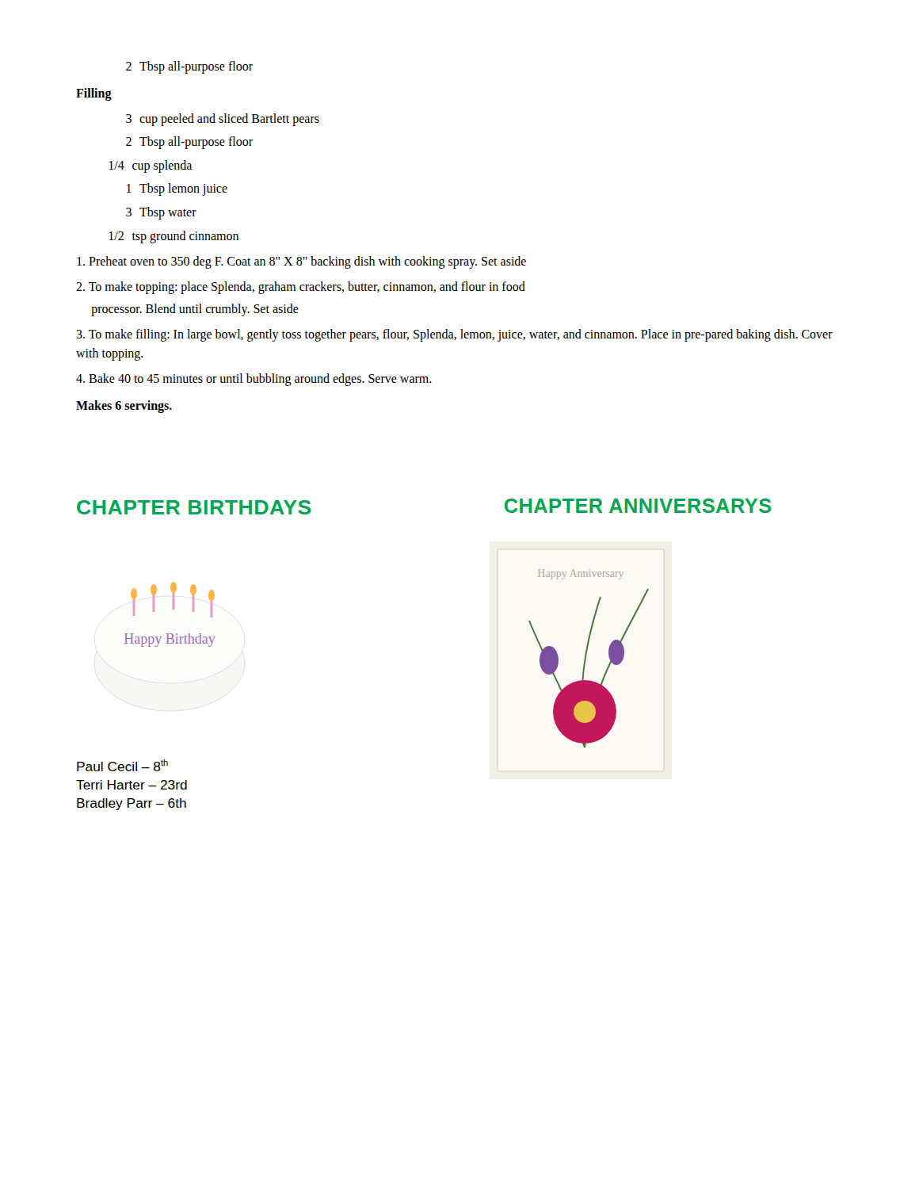2 Tbsp all-purpose floor
Filling
3cup peeled and sliced Bartlett pears
2 Tbsp all-purpose floor
1/4cup splenda
1 Tbsp lemon juice
3 Tbsp water
1/2tsp ground cinnamon
1. Preheat oven to 350 deg F. Coat an 8" X 8" backing dish with cooking spray. Set aside
2. To make topping: place Splenda, graham crackers, butter, cinnamon, and flour in food
processor. Blend until crumbly. Set aside
3. To make filling: In large bowl, gently toss together pears, flour, Splenda, lemon, juice, water, and cinnamon. Place in pre-pared baking dish. Cover with topping.
4. Bake 40 to 45 minutes or until bubbling around edges. Serve warm.
Makes 6 servings.
| CHAPTER BIRTHDAYS Paul Cecil – 8 th Terri Harter – 23rd Bradley Parr – 6th | CHAPTER ANNIVERSARYS |